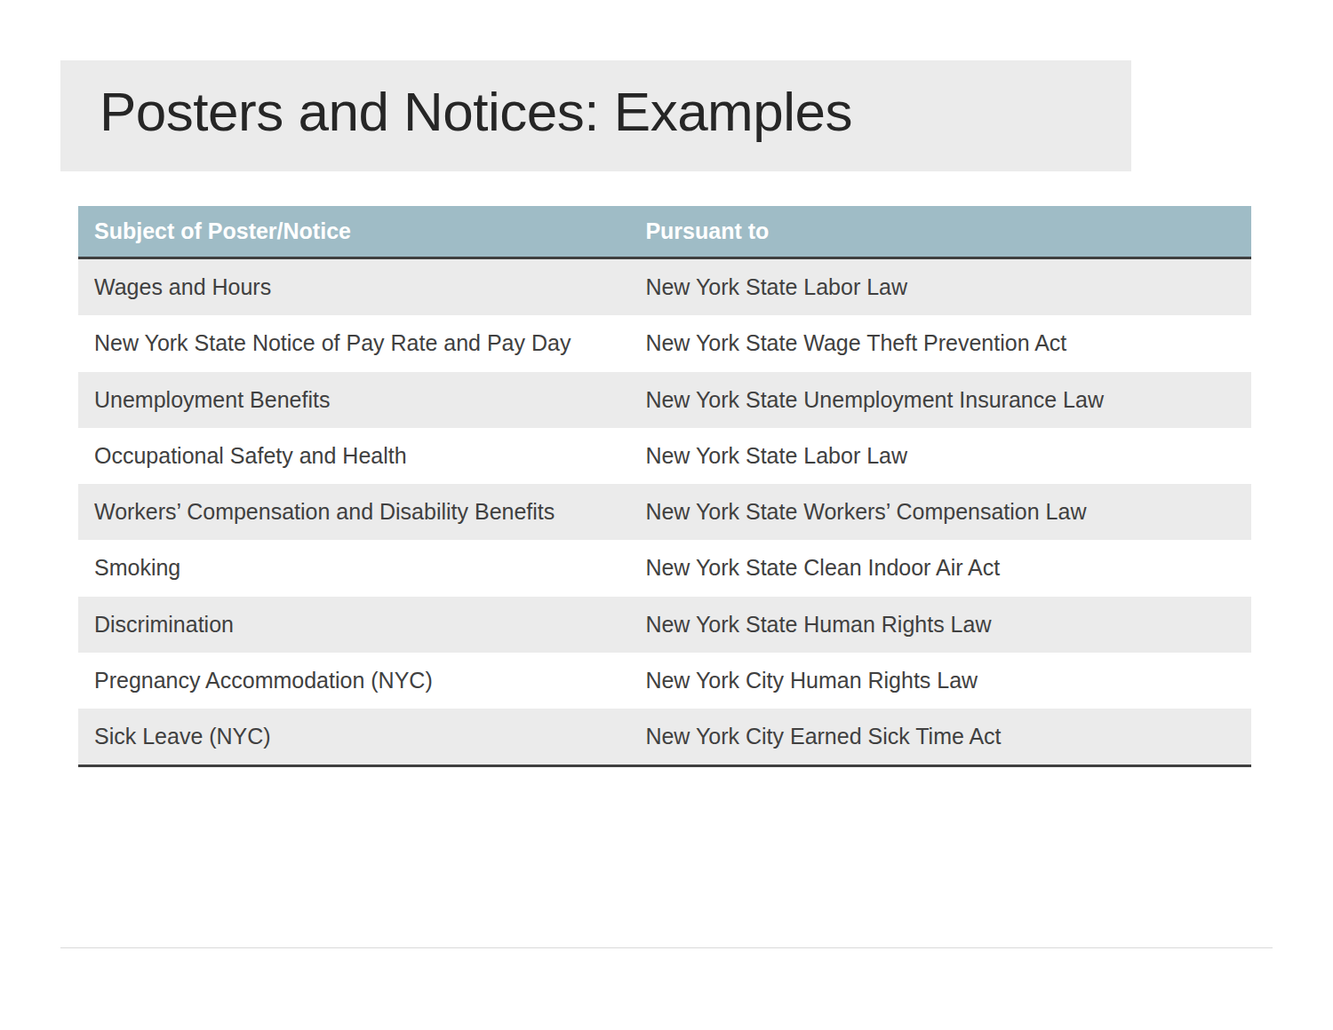Posters and Notices: Examples
| Subject of Poster/Notice | Pursuant to |
| --- | --- |
| Wages and Hours | New York State Labor Law |
| New York State Notice of Pay Rate and Pay Day | New York State Wage Theft Prevention Act |
| Unemployment Benefits | New York State Unemployment Insurance Law |
| Occupational Safety and Health | New York State Labor Law |
| Workers’ Compensation and Disability Benefits | New York State Workers’ Compensation Law |
| Smoking | New York State Clean Indoor Air Act |
| Discrimination | New York State Human Rights Law |
| Pregnancy Accommodation (NYC) | New York City Human Rights Law |
| Sick Leave (NYC) | New York City Earned Sick Time Act |